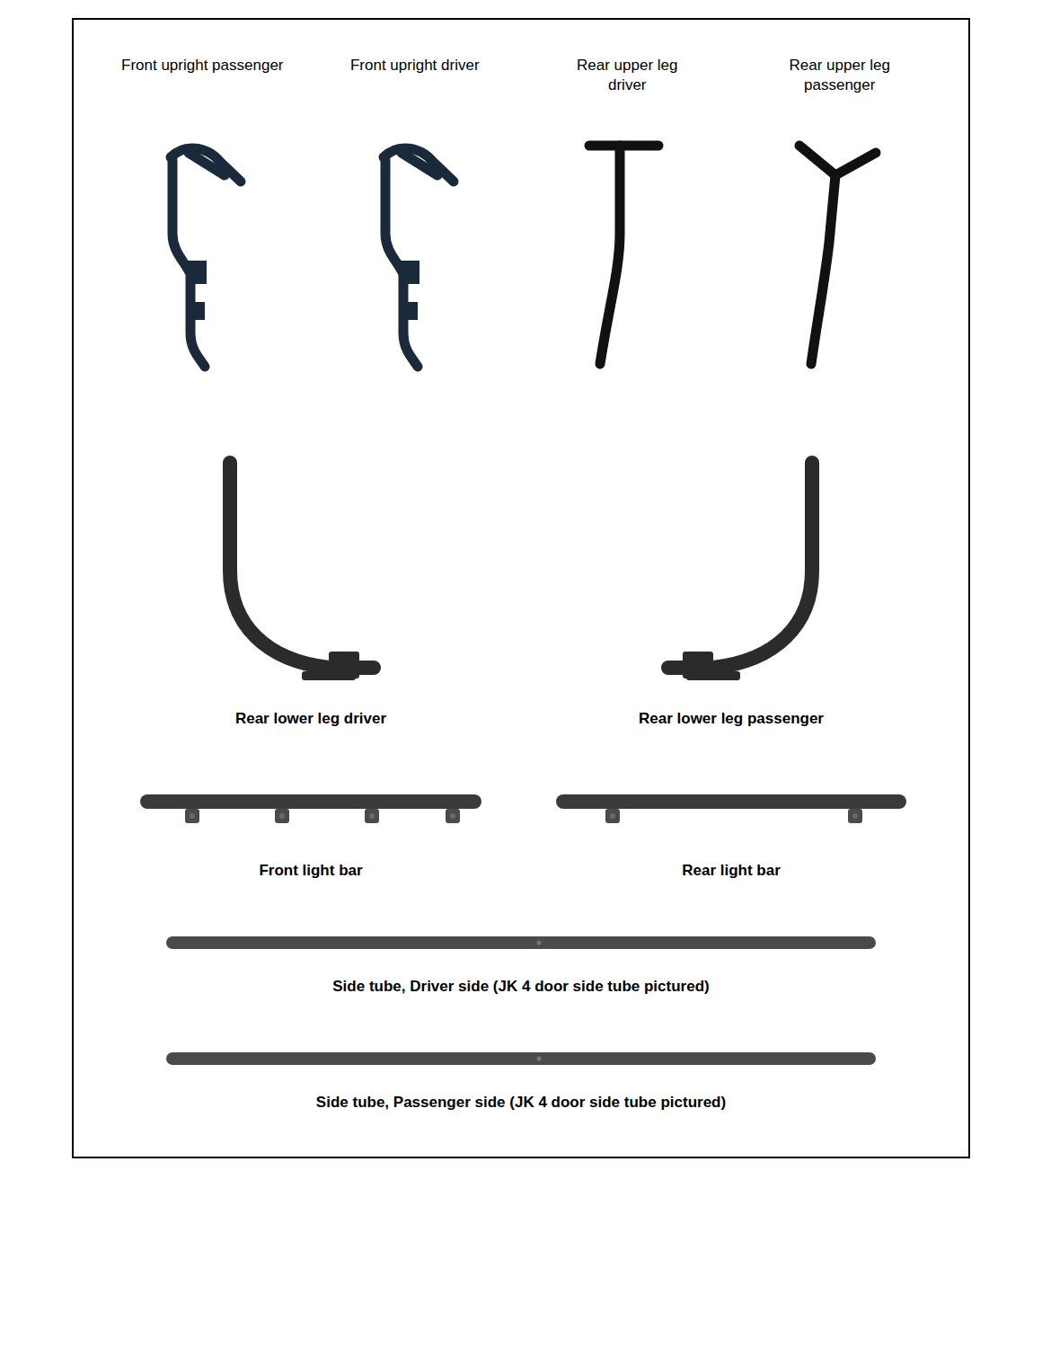Front upright passenger
Front upright driver
Rear upper leg
driver
Rear upper leg
passenger
Rear lower leg driver
Rear lower leg passenger
Front light bar
Rear light bar
Side tube, Driver side (JK 4 door side tube pictured)
Side tube, Passenger side (JK 4 door side tube pictured)